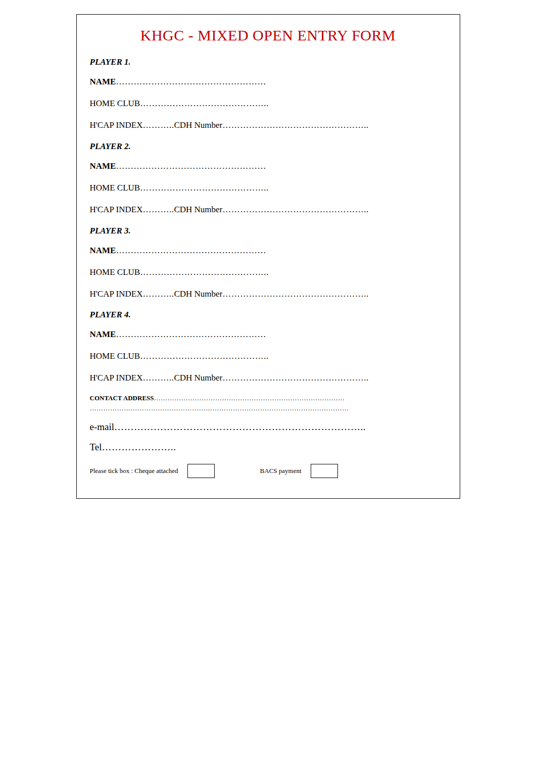KHGC - MIXED OPEN ENTRY FORM
PLAYER 1.
NAME……………………………………………
HOME CLUB……………………………………..
H'CAP INDEX……….. CDH Number…………………………………………..
PLAYER 2.
NAME……………………………………………
HOME CLUB……………………………………..
H'CAP INDEX……….. CDH Number…………………………………………..
PLAYER 3.
NAME……………………………………………
HOME CLUB……………………………………..
H'CAP INDEX……….. CDH Number…………………………………………..
PLAYER 4.
NAME……………………………………………
HOME CLUB……………………………………..
H'CAP INDEX……….. CDH Number…………………………………………..
CONTACT ADDRESS…………………………………………………………………………
……………………………………………………………………………………………………
e-mail…………………………………………………………………..
Tel…………………..
Please tick box : Cheque attached BACS payment